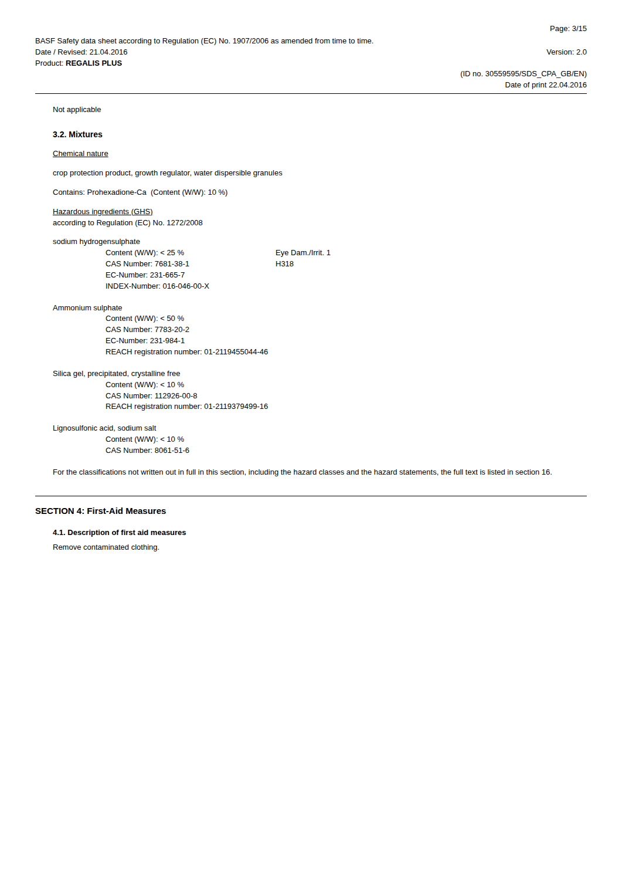Page: 3/15
BASF Safety data sheet according to Regulation (EC) No. 1907/2006 as amended from time to time.
Date / Revised: 21.04.2016 Version: 2.0
Product: REGALIS PLUS
(ID no. 30559595/SDS_CPA_GB/EN)
Date of print 22.04.2016
Not applicable
3.2. Mixtures
Chemical nature
crop protection product, growth regulator, water dispersible granules
Contains: Prohexadione-Ca (Content (W/W): 10 %)
Hazardous ingredients (GHS)
according to Regulation (EC) No. 1272/2008
sodium hydrogensulphate
Content (W/W): < 25 % Eye Dam./Irrit. 1
CAS Number: 7681-38-1 H318
EC-Number: 231-665-7
INDEX-Number: 016-046-00-X
Ammonium sulphate
Content (W/W): < 50 %
CAS Number: 7783-20-2
EC-Number: 231-984-1
REACH registration number: 01-2119455044-46
Silica gel, precipitated, crystalline free
Content (W/W): < 10 %
CAS Number: 112926-00-8
REACH registration number: 01-2119379499-16
Lignosulfonic acid, sodium salt
Content (W/W): < 10 %
CAS Number: 8061-51-6
For the classifications not written out in full in this section, including the hazard classes and the hazard statements, the full text is listed in section 16.
SECTION 4: First-Aid Measures
4.1. Description of first aid measures
Remove contaminated clothing.